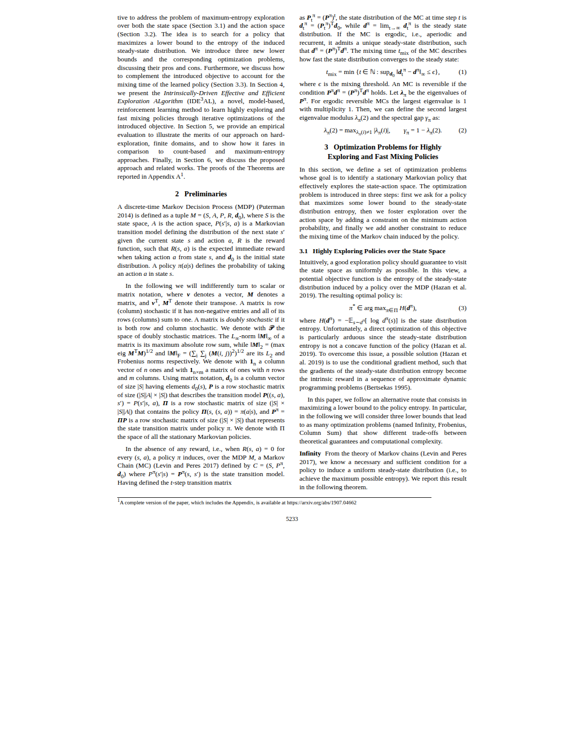tive to address the problem of maximum-entropy exploration over both the state space (Section 3.1) and the action space (Section 3.2). The idea is to search for a policy that maximizes a lower bound to the entropy of the induced steady-state distribution. We introduce three new lower bounds and the corresponding optimization problems, discussing their pros and cons. Furthermore, we discuss how to complement the introduced objective to account for the mixing time of the learned policy (Section 3.3). In Section 4, we present the Intrinsically-Driven Effective and Efficient Exploration ALgorithm (IDE3AL), a novel, model-based, reinforcement learning method to learn highly exploring and fast mixing policies through iterative optimizations of the introduced objective. In Section 5, we provide an empirical evaluation to illustrate the merits of our approach on hard-exploration, finite domains, and to show how it fares in comparison to count-based and maximum-entropy approaches. Finally, in Section 6, we discuss the proposed approach and related works. The proofs of the Theorems are reported in Appendix A1.
2 Preliminaries
A discrete-time Markov Decision Process (MDP) (Puterman 2014) is defined as a tuple M = (S, A, P, R, d0), where S is the state space, A is the action space, P(s′|s, a) is a Markovian transition model defining the distribution of the next state s′ given the current state s and action a, R is the reward function, such that R(s, a) is the expected immediate reward when taking action a from state s, and d0 is the initial state distribution. A policy π(a|s) defines the probability of taking an action a in state s.
In the following we will indifferently turn to scalar or matrix notation, where v denotes a vector, M denotes a matrix, and vT, MT denote their transpose. A matrix is row (column) stochastic if it has non-negative entries and all of its rows (columns) sum to one. A matrix is doubly stochastic if it is both row and column stochastic. We denote with 𝓟 the space of doubly stochastic matrices. The L∞-norm ‖M‖∞ of a matrix is its maximum absolute row sum, while ‖M‖2 = (max eig MTM)1/2 and ‖M‖F = (∑i ∑j (M(i, j))2)1/2 are its L2 and Frobenius norms respectively. We denote with 1n a column vector of n ones and with 1n×m a matrix of ones with n rows and m columns. Using matrix notation, d0 is a column vector of size |S| having elements d0(s), P is a row stochastic matrix of size (|S||A| × |S|) that describes the transition model P((s, a), s′) = P(s′|s, a), Π is a row stochastic matrix of size (|S| × |S||A|) that contains the policy Π(s, (s, a)) = π(a|s), and Pπ = ΠP is a row stochastic matrix of size (|S| × |S|) that represents the state transition matrix under policy π. We denote with Π the space of all the stationary Markovian policies.
In the absence of any reward, i.e., when R(s, a) = 0 for every (s, a), a policy π induces, over the MDP M, a Markov Chain (MC) (Levin and Peres 2017) defined by C = (S, Pπ, d0) where Pπ(s′|s) = Pπ(s, s′) is the state transition model. Having defined the t-step transition matrix
as Ptπ = (Pπ)t, the state distribution of the MC at time step t is dtπ = (Ptπ)Td0, while dπ = limt→∞ dtπ is the steady state distribution. If the MC is ergodic, i.e., aperiodic and recurrent, it admits a unique steady-state distribution, such that dπ = (Pπ)Tdπ. The mixing time tmix of the MC describes how fast the state distribution converges to the steady state:
tmix = min {t ∈ ℕ : supd0 ‖dtπ − dπ‖∞ ≤ ϵ}, (1)
where ϵ is the mixing threshold. An MC is reversible if the condition Pπdπ = (Pπ)Tdπ holds. Let λπ be the eigenvalues of Pπ. For ergodic reversible MCs the largest eigenvalue is 1 with multiplicity 1. Then, we can define the second largest eigenvalue modulus λπ(2) and the spectral gap γπ as:
λπ(2) = maxλπ(i)≠1 |λπ(i)|, γπ = 1 − λπ(2). (2)
3 Optimization Problems for Highly
Exploring and Fast Mixing Policies
In this section, we define a set of optimization problems whose goal is to identify a stationary Markovian policy that effectively explores the state-action space. The optimization problem is introduced in three steps: first we ask for a policy that maximizes some lower bound to the steady-state distribution entropy, then we foster exploration over the action space by adding a constraint on the minimum action probability, and finally we add another constraint to reduce the mixing time of the Markov chain induced by the policy.
3.1 Highly Exploring Policies over the State Space
Intuitively, a good exploration policy should guarantee to visit the state space as uniformly as possible. In this view, a potential objective function is the entropy of the steady-state distribution induced by a policy over the MDP (Hazan et al. 2019). The resulting optimal policy is:
π* ∈ arg maxπ∈Π H(dπ), (3)
where H(dπ) = −𝔼s∼dπ[ log dπ(s)] is the state distribution entropy. Unfortunately, a direct optimization of this objective is particularly arduous since the steady-state distribution entropy is not a concave function of the policy (Hazan et al. 2019). To overcome this issue, a possible solution (Hazan et al. 2019) is to use the conditional gradient method, such that the gradients of the steady-state distribution entropy become the intrinsic reward in a sequence of approximate dynamic programming problems (Bertsekas 1995).
In this paper, we follow an alternative route that consists in maximizing a lower bound to the policy entropy. In particular, in the following we will consider three lower bounds that lead to as many optimization problems (named Infinity, Frobenius, Column Sum) that show different trade-offs between theoretical guarantees and computational complexity.
Infinity From the theory of Markov chains (Levin and Peres 2017), we know a necessary and sufficient condition for a policy to induce a uniform steady-state distribution (i.e., to achieve the maximum possible entropy). We report this result in the following theorem.
1A complete version of the paper, which includes the Appendix, is available at https://arxiv.org/abs/1907.04662
5233